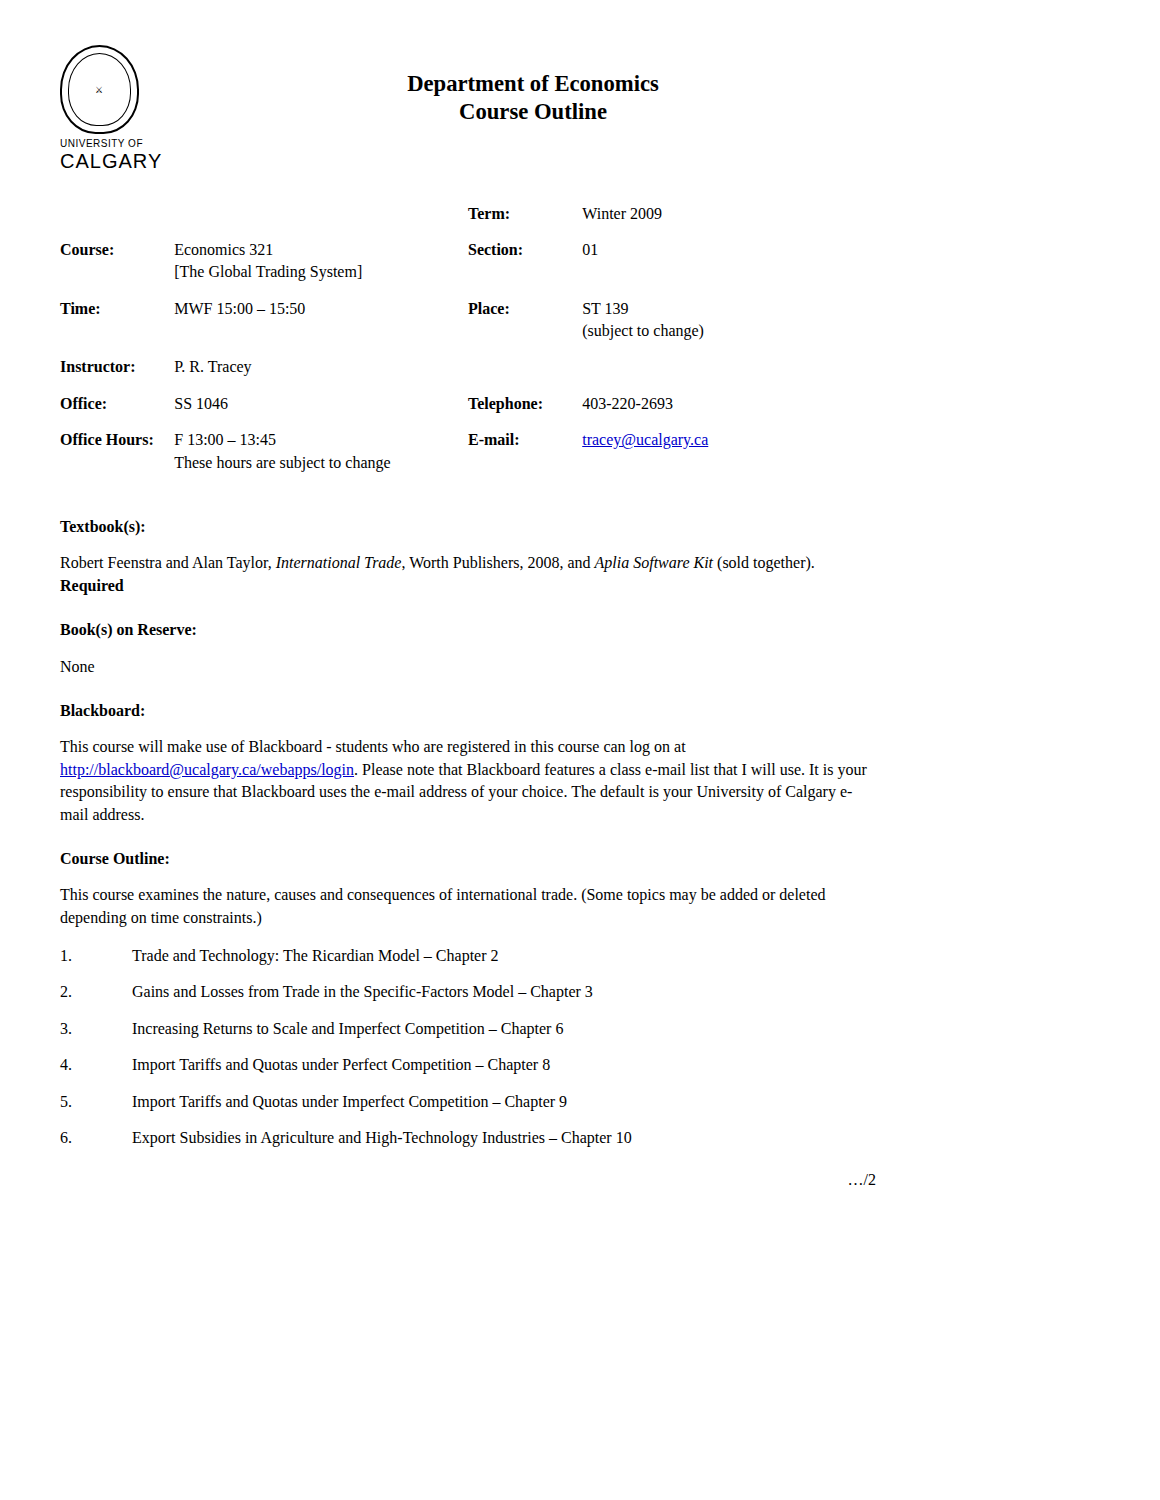⚔
UNIVERSITY OF
CALGARY
Department of Economics
Course Outline
| | | Term: | Winter 2009 |
| Course: | Economics 321 [The Global Trading System] | Section: | 01 |
| Time: | MWF 15:00 – 15:50 | Place: | ST 139 (subject to change) |
| Instructor: | P. R. Tracey | | |
| Office: | SS 1046 | Telephone: | 403-220-2693 |
| Office Hours: | F 13:00 – 13:45 These hours are subject to change | E-mail: | tracey@ucalgary.ca |
Textbook(s):
Robert Feenstra and Alan Taylor, International Trade, Worth Publishers, 2008, and Aplia Software Kit (sold together). Required
Book(s) on Reserve:
None
Blackboard:
This course will make use of Blackboard - students who are registered in this course can log on at http://blackboard@ucalgary.ca/webapps/login. Please note that Blackboard features a class e-mail list that I will use. It is your responsibility to ensure that Blackboard uses the e-mail address of your choice. The default is your University of Calgary e-mail address.
Course Outline:
This course examines the nature, causes and consequences of international trade. (Some topics may be added or deleted depending on time constraints.)
Trade and Technology: The Ricardian Model – Chapter 2
Gains and Losses from Trade in the Specific-Factors Model – Chapter 3
Increasing Returns to Scale and Imperfect Competition – Chapter 6
Import Tariffs and Quotas under Perfect Competition – Chapter 8
Import Tariffs and Quotas under Imperfect Competition – Chapter 9
Export Subsidies in Agriculture and High-Technology Industries – Chapter 10
…/2